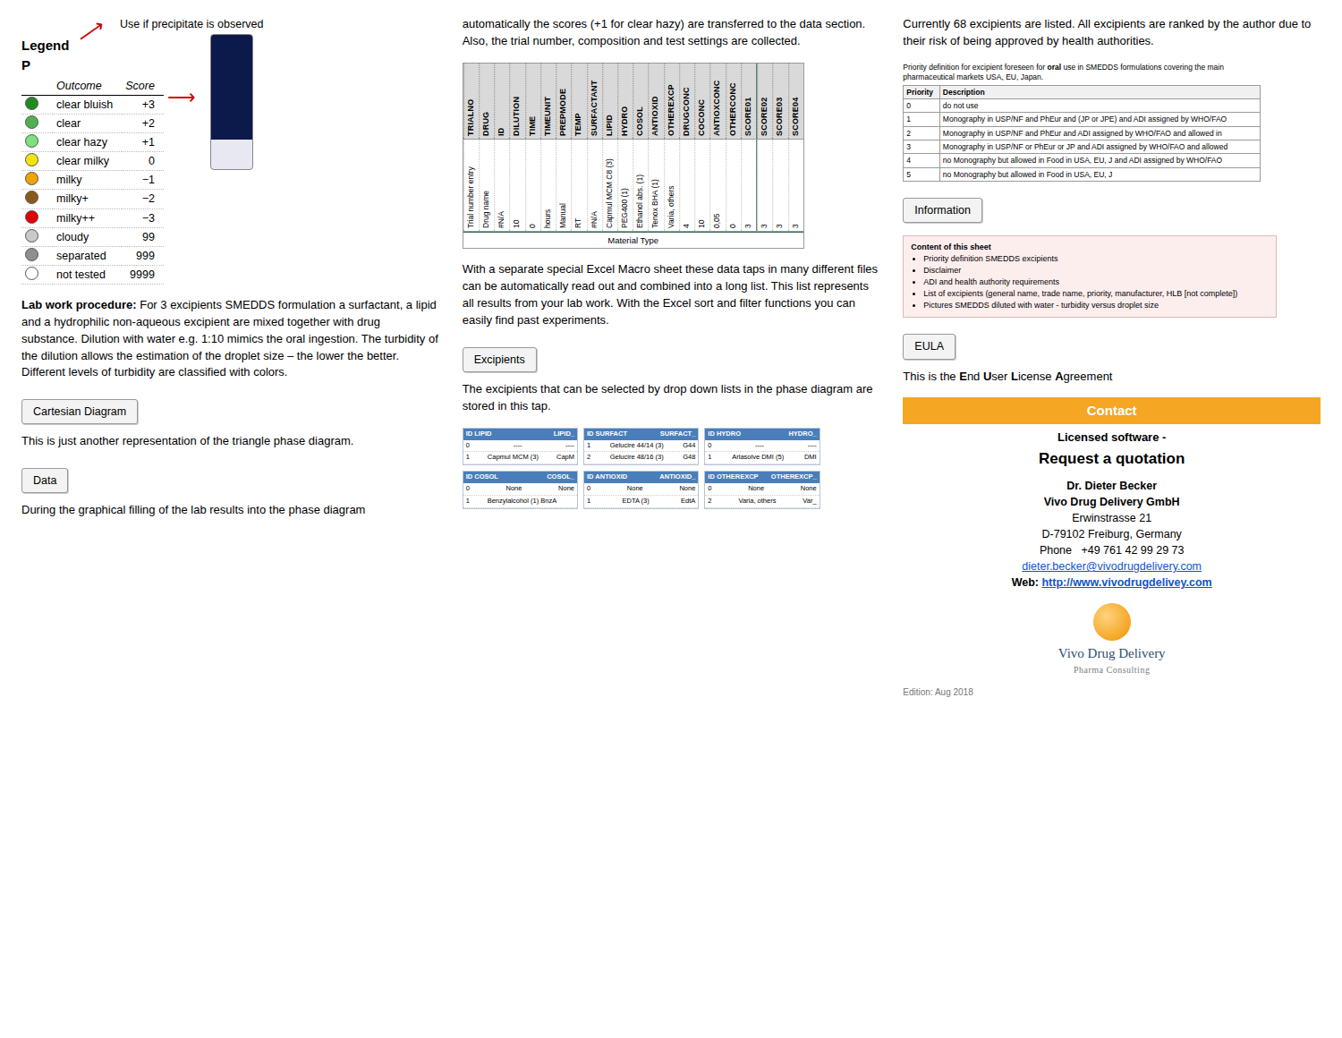Use if precipitate is observed ⟶
Legend P
| | Outcome | Score |
| --- | --- | --- |
| | clear bluish | +3 |
| | clear | +2 |
| | clear hazy | +1 |
| | clear milky | 0 |
| | milky | −1 |
| | milky+ | −2 |
| | milky++ | −3 |
| | cloudy | 99 |
| | separated | 999 |
| | not tested | 9999 |
⟶
Lab work procedure:
For 3 excipients SMEDDS formulation a surfactant, a lipid and a hydrophilic non-aqueous excipient are mixed together with drug substance. Dilution with water e.g. 1:10 mimics the oral ingestion. The turbidity of the dilution allows the estimation of the droplet size – the lower the better. Different levels of turbidity are classified with colors. Cartesian Diagram
This is just another representation of the triangle phase diagram.
Data
During the graphical filling of the lab results into the phase diagram
automatically the scores (+1 for clear hazy) are transferred to the data section. Also, the trial number, composition and test settings are collected.
TRIALNO DRUG ID DILUTION TIME TIMEUNIT PREPMODE TEMP SURFACTANT LIPID HYDRO COSOL ANTIOXID OTHEREXCP DRUGCONC COCONC ANTIOXCONC OTHERCONC SCORE01 SCORE02 SCORE03 SCORE04
Trial number entry Drug name#N/A 100 hours Manual RT#N/A Capmul MCM C8 (3) PEG400 (1) Ethanol abs. (1) Tenox BHA (1) Varia, others 4100,0503333
Material Type
With a separate special Excel Macro sheet these data taps in many different files can be automatically read out and combined into a long list. This list represents all results from your lab work. With the Excel sort and filter functions you can easily find past experiments.
Excipients
The excipients that can be selected by drop down lists in the phase diagram are stored in this tap.
ID LIPID LIPID_
0--------
1 Capmul MCM (3) CapM
ID SURFACT SURFACT_
1 Gelucire 44/14 (3) G44
2 Gelucire 48/16 (3) G48
ID HYDRO HYDRO_
0--------
1 Arlasolve DMI (5) DMI
ID COSOL COSOL_
0 None None
1 Benzylalcohol (1) BnzA
ID ANTIOXID ANTIOXID_
0 None None
1 EDTA (3) EdtA
ID OTHEREXCP OTHEREXCP_
0 None None
2 Varia, others Var_
Currently 68 excipients are listed. All excipients are ranked by the author due to their risk of being approved by health authorities.
Priority definition for excipient foreseen for oral use in SMEDDS formulations covering the main pharmaceutical markets USA, EU, Japan.
| Priority | Description |
| --- | --- |
| 0 | do not use |
| 1 | Monography in USP/NF and PhEur and (JP or JPE) and ADI assigned by WHO/FAO |
| 2 | Monography in USP/NF and PhEur and ADI assigned by WHO/FAO and allowed in |
| 3 | Monography in USP/NF or PhEur or JP and ADI assigned by WHO/FAO and allowed |
| 4 | no Monography but allowed in Food in USA, EU, J and ADI assigned by WHO/FAO |
| 5 | no Monography but allowed in Food in USA, EU, J |
Information
Content of this sheet
Priority definition SMEDDS excipients
Disclaimer
ADI and health authority requirements
List of excipients (general name, trade name, priority, manufacturer, HLB [not complete])
Pictures SMEDDS diluted with water - turbidity versus droplet size
EULA
This is the End User License Agreement
Contact
Licensed software -
Request a quotation
Dr. Dieter Becker
Vivo Drug Delivery GmbH
Erwinstrasse 21
D-79102 Freiburg, Germany
Phone +49 761 42 99 29 73
dieter.becker@vivodrugdelivery.com
Web: http://www.vivodrugdelivey.com
Vivo Drug Delivery
Pharma Consulting
Edition: Aug 2018